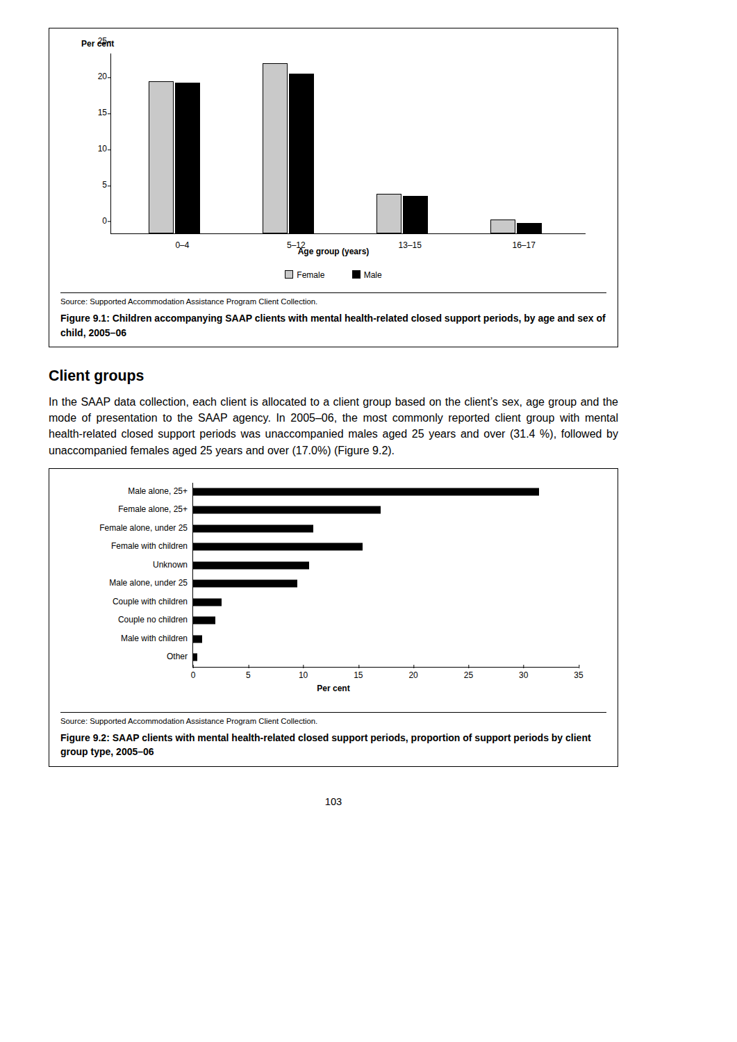Per cent
25
20
15
10
5
0
0–4
5–12
13–15
16–17
Age group (years)
Female Male
Source: Supported Accommodation Assistance Program Client Collection.
Figure 9.1: Children accompanying SAAP clients with mental health-related closed support periods, by age and sex of child, 2005–06
Client groups
In the SAAP data collection, each client is allocated to a client group based on the client’s sex, age group and the mode of presentation to the SAAP agency. In 2005–06, the most commonly reported client group with mental health-related closed support periods was unaccompanied males aged 25 years and over (31.4 %), followed by unaccompanied females aged 25 years and over (17.0%) (Figure 9.2).
Male alone, 25+
Female alone, 25+
Female alone, under 25
Female with children
Unknown
Male alone, under 25
Couple with children
Couple no children
Male with children
Other
0
5
10
15
20
25
30
35
Per cent
Source: Supported Accommodation Assistance Program Client Collection.
Figure 9.2: SAAP clients with mental health-related closed support periods, proportion of support periods by client group type, 2005–06
103